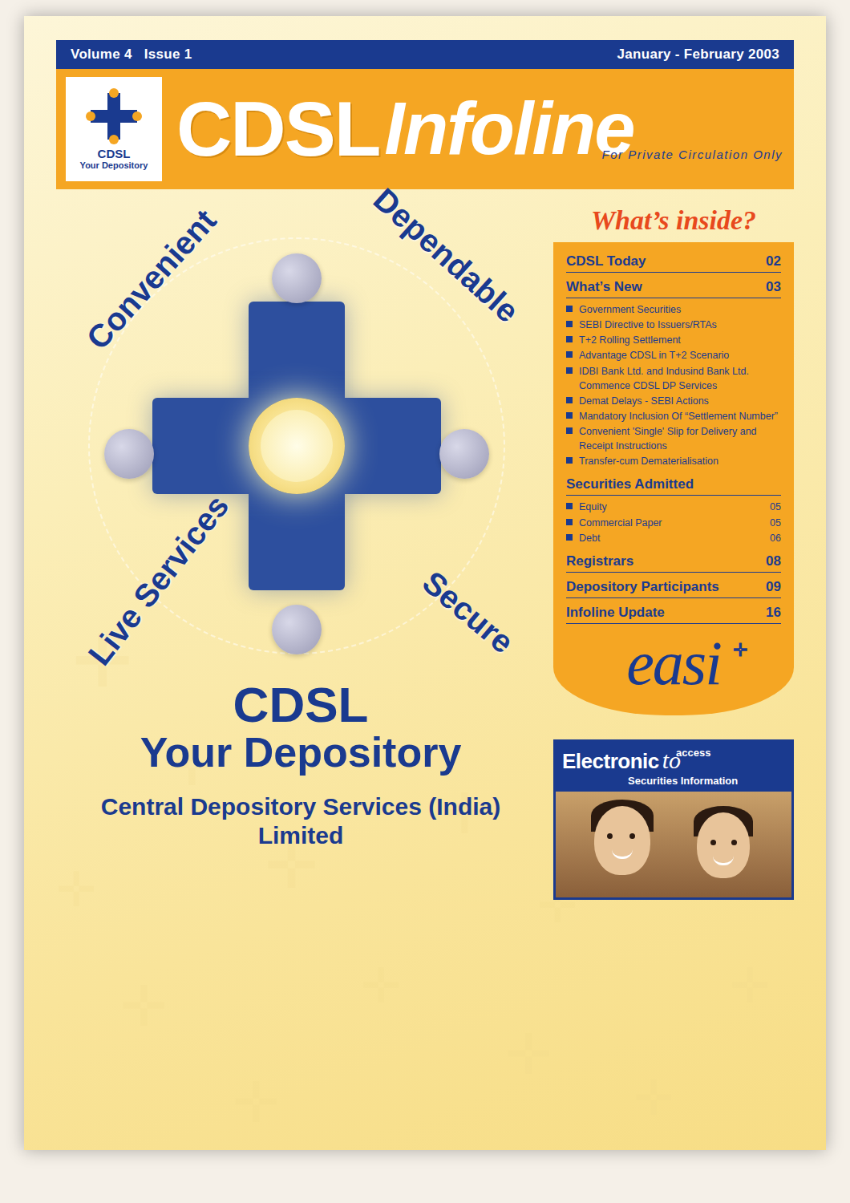✛
✛
✛
✛
✛
✛
✛
✛
✛
✛
✛
✛
Volume 4 Issue 1 January - February 2003
CDSLYour Depository
CDSL Infoline
For Private Circulation Only
Convenient
Dependable
Live Services
Secure
CDSL
Your Depository
Central Depository Services (India) Limited
What’s inside?
CDSL Today 02
What’s New 03
Government Securities
SEBI Directive to Issuers/RTAs
T+2 Rolling Settlement
Advantage CDSL in T+2 Scenario
IDBI Bank Ltd. and Indusind Bank Ltd. Commence CDSL DP Services
Demat Delays - SEBI Actions
Mandatory Inclusion Of “Settlement Number”
Convenient 'Single' Slip for Delivery and Receipt Instructions
Transfer-cum Dematerialisation
Securities Admitted
Equity 05
Commercial Paper 05
Debt 06
Registrars 08
Depository Participants 09
Infoline Update 16
easi
✛
Electronic to access Securities Information